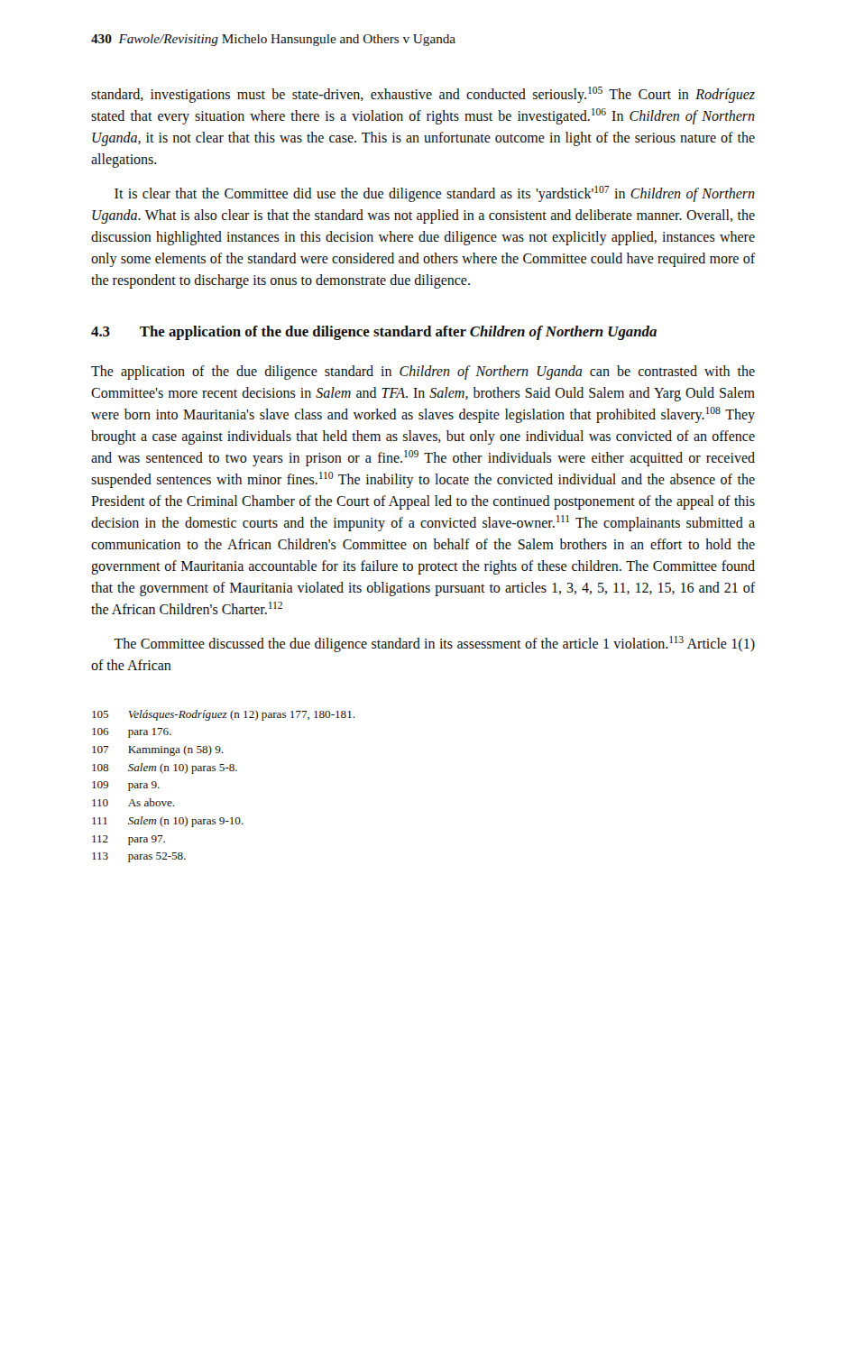430 Fawole/Revisiting Michelo Hansungule and Others v Uganda
standard, investigations must be state-driven, exhaustive and conducted seriously.105 The Court in Rodríguez stated that every situation where there is a violation of rights must be investigated.106 In Children of Northern Uganda, it is not clear that this was the case. This is an unfortunate outcome in light of the serious nature of the allegations.
It is clear that the Committee did use the due diligence standard as its 'yardstick'107 in Children of Northern Uganda. What is also clear is that the standard was not applied in a consistent and deliberate manner. Overall, the discussion highlighted instances in this decision where due diligence was not explicitly applied, instances where only some elements of the standard were considered and others where the Committee could have required more of the respondent to discharge its onus to demonstrate due diligence.
4.3 The application of the due diligence standard after Children of Northern Uganda
The application of the due diligence standard in Children of Northern Uganda can be contrasted with the Committee's more recent decisions in Salem and TFA. In Salem, brothers Said Ould Salem and Yarg Ould Salem were born into Mauritania's slave class and worked as slaves despite legislation that prohibited slavery.108 They brought a case against individuals that held them as slaves, but only one individual was convicted of an offence and was sentenced to two years in prison or a fine.109 The other individuals were either acquitted or received suspended sentences with minor fines.110 The inability to locate the convicted individual and the absence of the President of the Criminal Chamber of the Court of Appeal led to the continued postponement of the appeal of this decision in the domestic courts and the impunity of a convicted slave-owner.111 The complainants submitted a communication to the African Children's Committee on behalf of the Salem brothers in an effort to hold the government of Mauritania accountable for its failure to protect the rights of these children. The Committee found that the government of Mauritania violated its obligations pursuant to articles 1, 3, 4, 5, 11, 12, 15, 16 and 21 of the African Children's Charter.112
The Committee discussed the due diligence standard in its assessment of the article 1 violation.113 Article 1(1) of the African
105 Velásques-Rodríguez (n 12) paras 177, 180-181.
106 para 176.
107 Kamminga (n 58) 9.
108 Salem (n 10) paras 5-8.
109 para 9.
110 As above.
111 Salem (n 10) paras 9-10.
112 para 97.
113 paras 52-58.